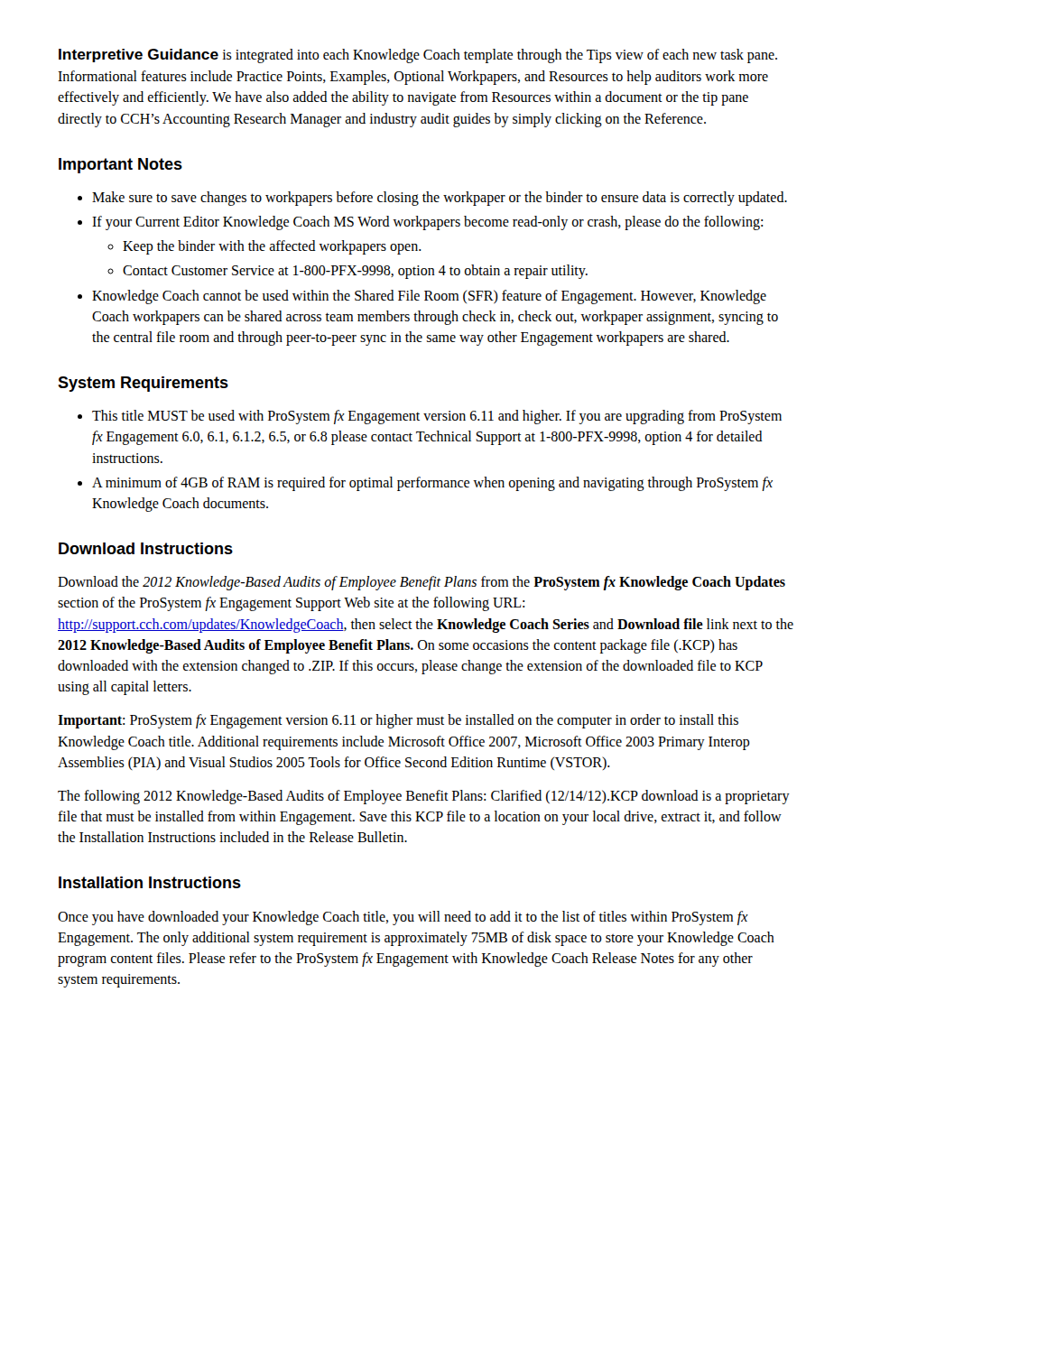Interpretive Guidance is integrated into each Knowledge Coach template through the Tips view of each new task pane. Informational features include Practice Points, Examples, Optional Workpapers, and Resources to help auditors work more effectively and efficiently. We have also added the ability to navigate from Resources within a document or the tip pane directly to CCH’s Accounting Research Manager and industry audit guides by simply clicking on the Reference.
Important Notes
Make sure to save changes to workpapers before closing the workpaper or the binder to ensure data is correctly updated.
If your Current Editor Knowledge Coach MS Word workpapers become read-only or crash, please do the following:
Keep the binder with the affected workpapers open.
Contact Customer Service at 1-800-PFX-9998, option 4 to obtain a repair utility.
Knowledge Coach cannot be used within the Shared File Room (SFR) feature of Engagement. However, Knowledge Coach workpapers can be shared across team members through check in, check out, workpaper assignment, syncing to the central file room and through peer-to-peer sync in the same way other Engagement workpapers are shared.
System Requirements
This title MUST be used with ProSystem fx Engagement version 6.11 and higher. If you are upgrading from ProSystem fx Engagement 6.0, 6.1, 6.1.2, 6.5, or 6.8 please contact Technical Support at 1-800-PFX-9998, option 4 for detailed instructions.
A minimum of 4GB of RAM is required for optimal performance when opening and navigating through ProSystem fx Knowledge Coach documents.
Download Instructions
Download the 2012 Knowledge-Based Audits of Employee Benefit Plans from the ProSystem fx Knowledge Coach Updates section of the ProSystem fx Engagement Support Web site at the following URL: http://support.cch.com/updates/KnowledgeCoach, then select the Knowledge Coach Series and Download file link next to the 2012 Knowledge-Based Audits of Employee Benefit Plans. On some occasions the content package file (.KCP) has downloaded with the extension changed to .ZIP. If this occurs, please change the extension of the downloaded file to KCP using all capital letters.
Important: ProSystem fx Engagement version 6.11 or higher must be installed on the computer in order to install this Knowledge Coach title. Additional requirements include Microsoft Office 2007, Microsoft Office 2003 Primary Interop Assemblies (PIA) and Visual Studios 2005 Tools for Office Second Edition Runtime (VSTOR).
The following 2012 Knowledge-Based Audits of Employee Benefit Plans: Clarified (12/14/12).KCP download is a proprietary file that must be installed from within Engagement. Save this KCP file to a location on your local drive, extract it, and follow the Installation Instructions included in the Release Bulletin.
Installation Instructions
Once you have downloaded your Knowledge Coach title, you will need to add it to the list of titles within ProSystem fx Engagement. The only additional system requirement is approximately 75MB of disk space to store your Knowledge Coach program content files. Please refer to the ProSystem fx Engagement with Knowledge Coach Release Notes for any other system requirements.